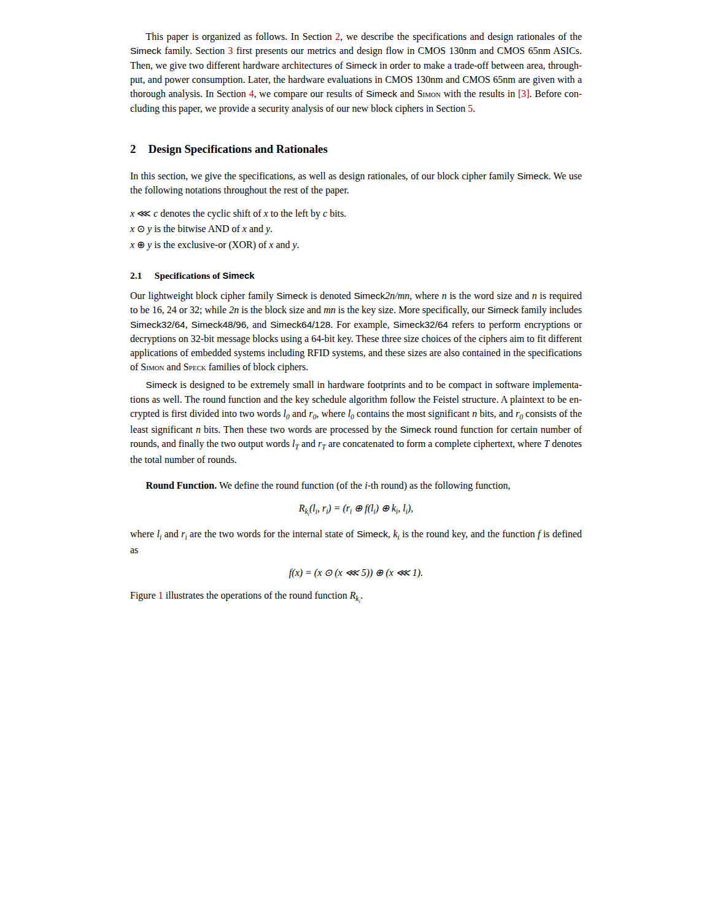This paper is organized as follows. In Section 2, we describe the specifications and design rationales of the Simeck family. Section 3 first presents our metrics and design flow in CMOS 130nm and CMOS 65nm ASICs. Then, we give two different hardware architectures of Simeck in order to make a trade-off between area, throughput, and power consumption. Later, the hardware evaluations in CMOS 130nm and CMOS 65nm are given with a thorough analysis. In Section 4, we compare our results of Simeck and Simon with the results in [3]. Before concluding this paper, we provide a security analysis of our new block ciphers in Section 5.
2 Design Specifications and Rationales
In this section, we give the specifications, as well as design rationales, of our block cipher family Simeck. We use the following notations throughout the rest of the paper.
x ⋘ c denotes the cyclic shift of x to the left by c bits.
x ⊙ y is the bitwise AND of x and y.
x ⊕ y is the exclusive-or (XOR) of x and y.
2.1 Specifications of Simeck
Our lightweight block cipher family Simeck is denoted Simeck 2n/mn, where n is the word size and n is required to be 16, 24 or 32; while 2n is the block size and mn is the key size. More specifically, our Simeck family includes Simeck32/64, Simeck48/96, and Simeck64/128. For example, Simeck32/64 refers to perform encryptions or decryptions on 32-bit message blocks using a 64-bit key. These three size choices of the ciphers aim to fit different applications of embedded systems including RFID systems, and these sizes are also contained in the specifications of Simon and Speck families of block ciphers.
Simeck is designed to be extremely small in hardware footprints and to be compact in software implementations as well. The round function and the key schedule algorithm follow the Feistel structure. A plaintext to be encrypted is first divided into two words l0 and r0, where l0 contains the most significant n bits, and r0 consists of the least significant n bits. Then these two words are processed by the Simeck round function for certain number of rounds, and finally the two output words lT and rT are concatenated to form a complete ciphertext, where T denotes the total number of rounds.
Round Function. We define the round function (of the i-th round) as the following function,
Rki(li, ri) = (ri ⊕ f(li) ⊕ ki, li),
where li and ri are the two words for the internal state of Simeck, ki is the round key, and the function f is defined as
f(x) = (x ⊙ (x ⋘ 5)) ⊕ (x ⋘ 1).
Figure 1 illustrates the operations of the round function Rki.